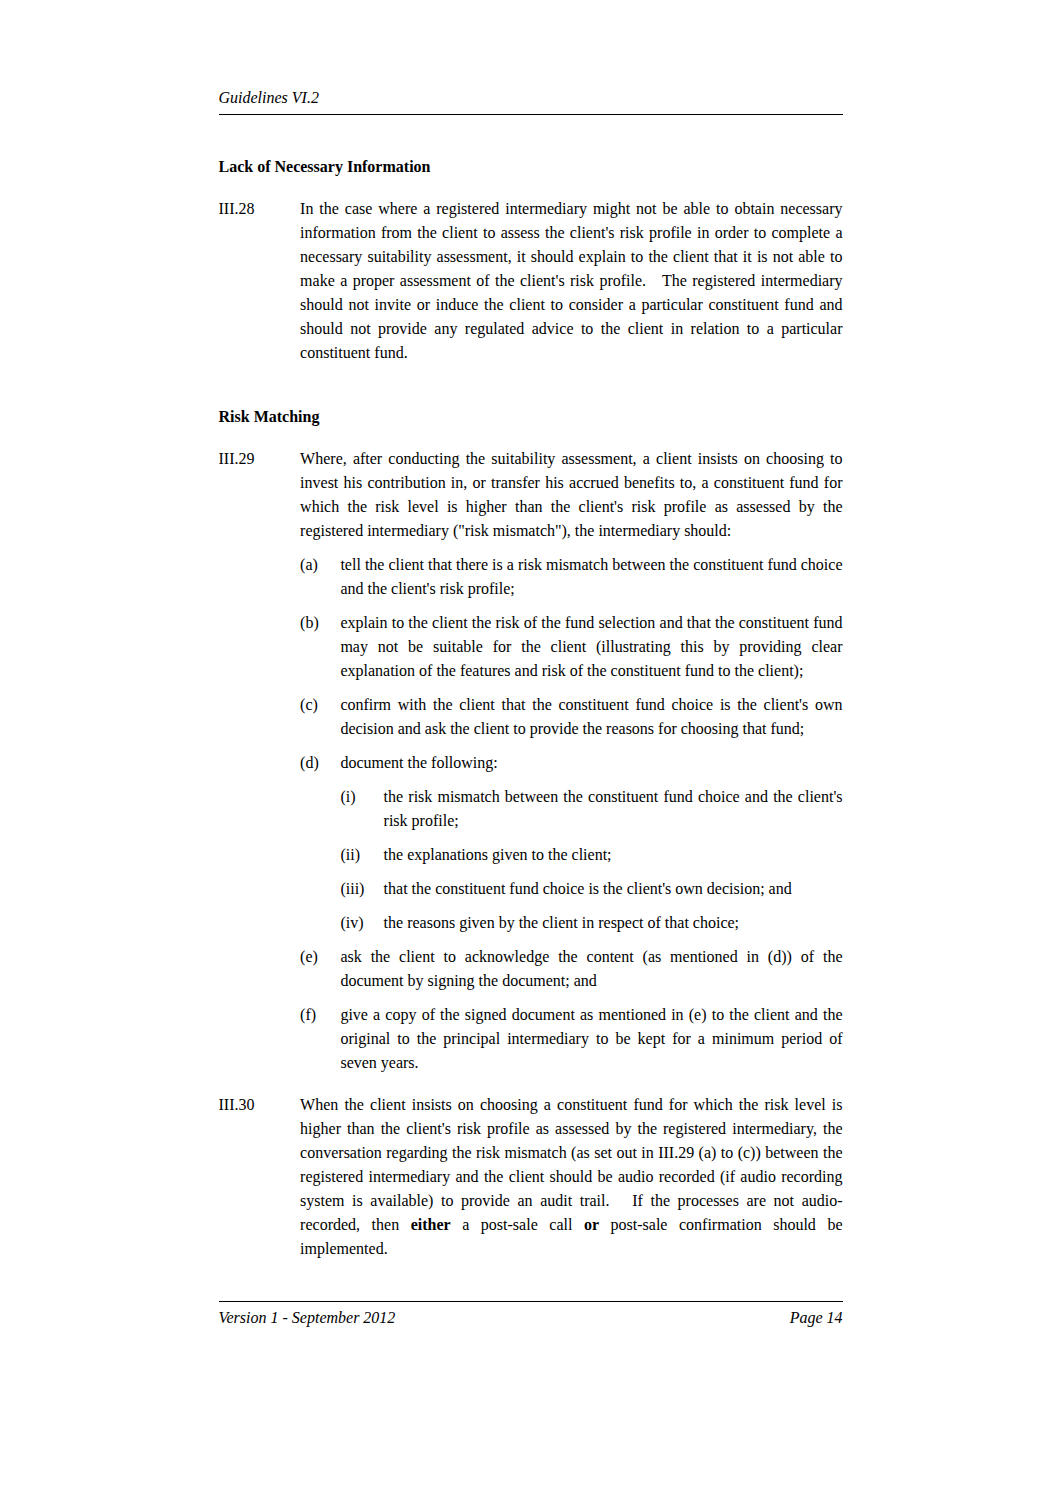Guidelines VI.2
Lack of Necessary Information
III.28
In the case where a registered intermediary might not be able to obtain necessary information from the client to assess the client's risk profile in order to complete a necessary suitability assessment, it should explain to the client that it is not able to make a proper assessment of the client's risk profile. The registered intermediary should not invite or induce the client to consider a particular constituent fund and should not provide any regulated advice to the client in relation to a particular constituent fund.
Risk Matching
III.29
Where, after conducting the suitability assessment, a client insists on choosing to invest his contribution in, or transfer his accrued benefits to, a constituent fund for which the risk level is higher than the client's risk profile as assessed by the registered intermediary ("risk mismatch"), the intermediary should:
(a) tell the client that there is a risk mismatch between the constituent fund choice and the client's risk profile;
(b) explain to the client the risk of the fund selection and that the constituent fund may not be suitable for the client (illustrating this by providing clear explanation of the features and risk of the constituent fund to the client);
(c) confirm with the client that the constituent fund choice is the client's own decision and ask the client to provide the reasons for choosing that fund;
(d) document the following:
(i) the risk mismatch between the constituent fund choice and the client's risk profile;
(ii) the explanations given to the client;
(iii) that the constituent fund choice is the client's own decision; and
(iv) the reasons given by the client in respect of that choice;
(e) ask the client to acknowledge the content (as mentioned in (d)) of the document by signing the document; and
(f) give a copy of the signed document as mentioned in (e) to the client and the original to the principal intermediary to be kept for a minimum period of seven years.
III.30
When the client insists on choosing a constituent fund for which the risk level is higher than the client's risk profile as assessed by the registered intermediary, the conversation regarding the risk mismatch (as set out in III.29 (a) to (c)) between the registered intermediary and the client should be audio recorded (if audio recording system is available) to provide an audit trail. If the processes are not audio-recorded, then either a post-sale call or post-sale confirmation should be implemented.
Version 1 - September 2012 Page 14